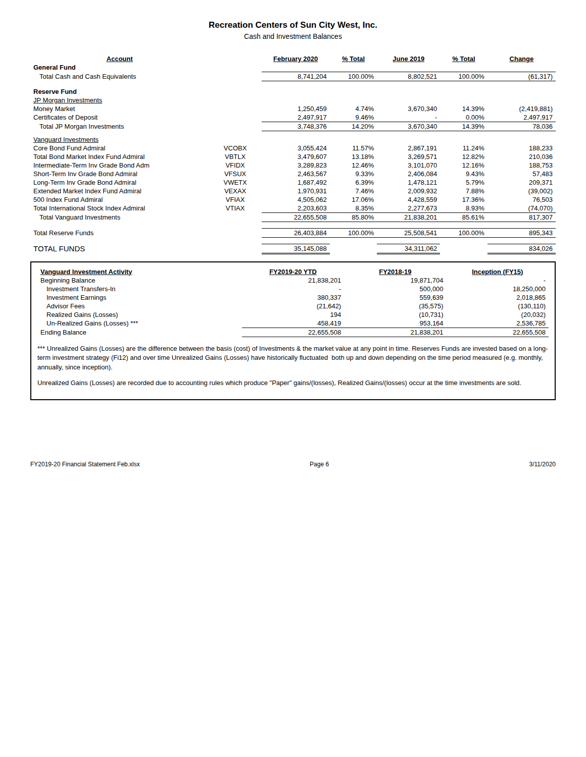Recreation Centers of Sun City West, Inc.
Cash and Investment Balances
| Account | | February 2020 | % Total | June 2019 | % Total | Change |
| General Fund | | | | | | |
| Total Cash and Cash Equivalents | | 8,741,204 | 100.00% | 8,802,521 | 100.00% | (61,317) |
| Reserve Fund | | | | | | |
| JP Morgan Investments | | | | | | |
| Money Market | | 1,250,459 | 4.74% | 3,670,340 | 14.39% | (2,419,881) |
| Certificates of Deposit | | 2,497,917 | 9.46% | - | 0.00% | 2,497,917 |
| Total JP Morgan Investments | | 3,748,376 | 14.20% | 3,670,340 | 14.39% | 78,036 |
| Vanguard Investments | | | | | | |
| Core Bond Fund Admiral | VCOBX | 3,055,424 | 11.57% | 2,867,191 | 11.24% | 188,233 |
| Total Bond Market Index Fund Admiral | VBTLX | 3,479,607 | 13.18% | 3,269,571 | 12.82% | 210,036 |
| Intermediate-Term Inv Grade Bond Adm | VFIDX | 3,289,823 | 12.46% | 3,101,070 | 12.16% | 188,753 |
| Short-Term Inv Grade Bond Admiral | VFSUX | 2,463,567 | 9.33% | 2,406,084 | 9.43% | 57,483 |
| Long-Term Inv Grade Bond Admiral | VWETX | 1,687,492 | 6.39% | 1,478,121 | 5.79% | 209,371 |
| Extended Market Index Fund Admiral | VEXAX | 1,970,931 | 7.46% | 2,009,932 | 7.88% | (39,002) |
| 500 Index Fund Admiral | VFIAX | 4,505,062 | 17.06% | 4,428,559 | 17.36% | 76,503 |
| Total International Stock Index Admiral | VTIAX | 2,203,603 | 8.35% | 2,277,673 | 8.93% | (74,070) |
| Total Vanguard Investments | | 22,655,508 | 85.80% | 21,838,201 | 85.61% | 817,307 |
| Total Reserve Funds | | 26,403,884 | 100.00% | 25,508,541 | 100.00% | 895,343 |
| TOTAL FUNDS | | 35,145,088 | | 34,311,062 | | 834,026 |
| Vanguard Investment Activity | FY2019-20 YTD | FY2018-19 | Inception (FY15) |
| Beginning Balance | 21,838,201 | 19,871,704 | - |
| Investment Transfers-In | - | 500,000 | 18,250,000 |
| Investment Earnings | 380,337 | 559,639 | 2,018,865 |
| Advisor Fees | (21,642) | (35,575) | (130,110) |
| Realized Gains (Losses) | 194 | (10,731) | (20,032) |
| Un-Realized Gains (Losses) *** | 458,419 | 953,164 | 2,536,785 |
| Ending Balance | 22,655,508 | 21,838,201 | 22,655,508 |
*** Unrealized Gains (Losses) are the difference between the basis (cost) of Investments & the market value at any point in time. Reserves Funds are invested based on a long-term investment strategy (Fi12) and over time Unrealized Gains (Losses) have historically fluctuated both up and down depending on the time period measured (e.g. monthly, annually, since inception).
Unrealized Gains (Losses) are recorded due to accounting rules which produce "Paper" gains/(losses), Realized Gains/(losses) occur at the time investments are sold.
FY2019-20 Financial Statement Feb.xlsx
Page 6
3/11/2020